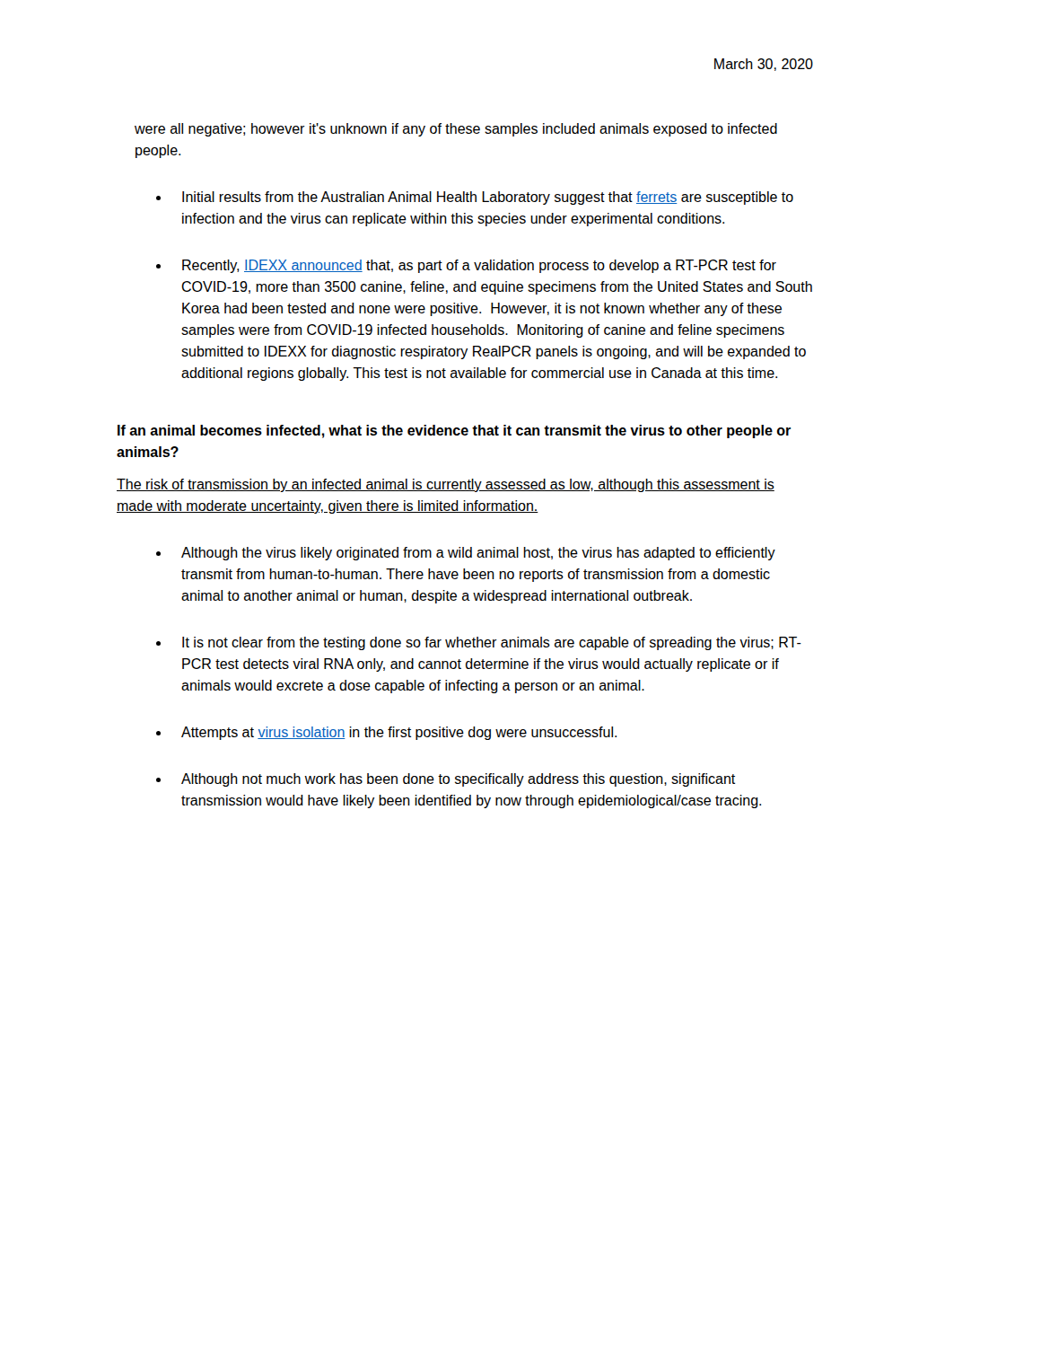March 30, 2020
were all negative; however it's unknown if any of these samples included animals exposed to infected people.
Initial results from the Australian Animal Health Laboratory suggest that ferrets are susceptible to infection and the virus can replicate within this species under experimental conditions.
Recently, IDEXX announced that, as part of a validation process to develop a RT-PCR test for COVID-19, more than 3500 canine, feline, and equine specimens from the United States and South Korea had been tested and none were positive. However, it is not known whether any of these samples were from COVID-19 infected households. Monitoring of canine and feline specimens submitted to IDEXX for diagnostic respiratory RealPCR panels is ongoing, and will be expanded to additional regions globally. This test is not available for commercial use in Canada at this time.
If an animal becomes infected, what is the evidence that it can transmit the virus to other people or animals?
The risk of transmission by an infected animal is currently assessed as low, although this assessment is made with moderate uncertainty, given there is limited information.
Although the virus likely originated from a wild animal host, the virus has adapted to efficiently transmit from human-to-human. There have been no reports of transmission from a domestic animal to another animal or human, despite a widespread international outbreak.
It is not clear from the testing done so far whether animals are capable of spreading the virus; RT-PCR test detects viral RNA only, and cannot determine if the virus would actually replicate or if animals would excrete a dose capable of infecting a person or an animal.
Attempts at virus isolation in the first positive dog were unsuccessful.
Although not much work has been done to specifically address this question, significant transmission would have likely been identified by now through epidemiological/case tracing.